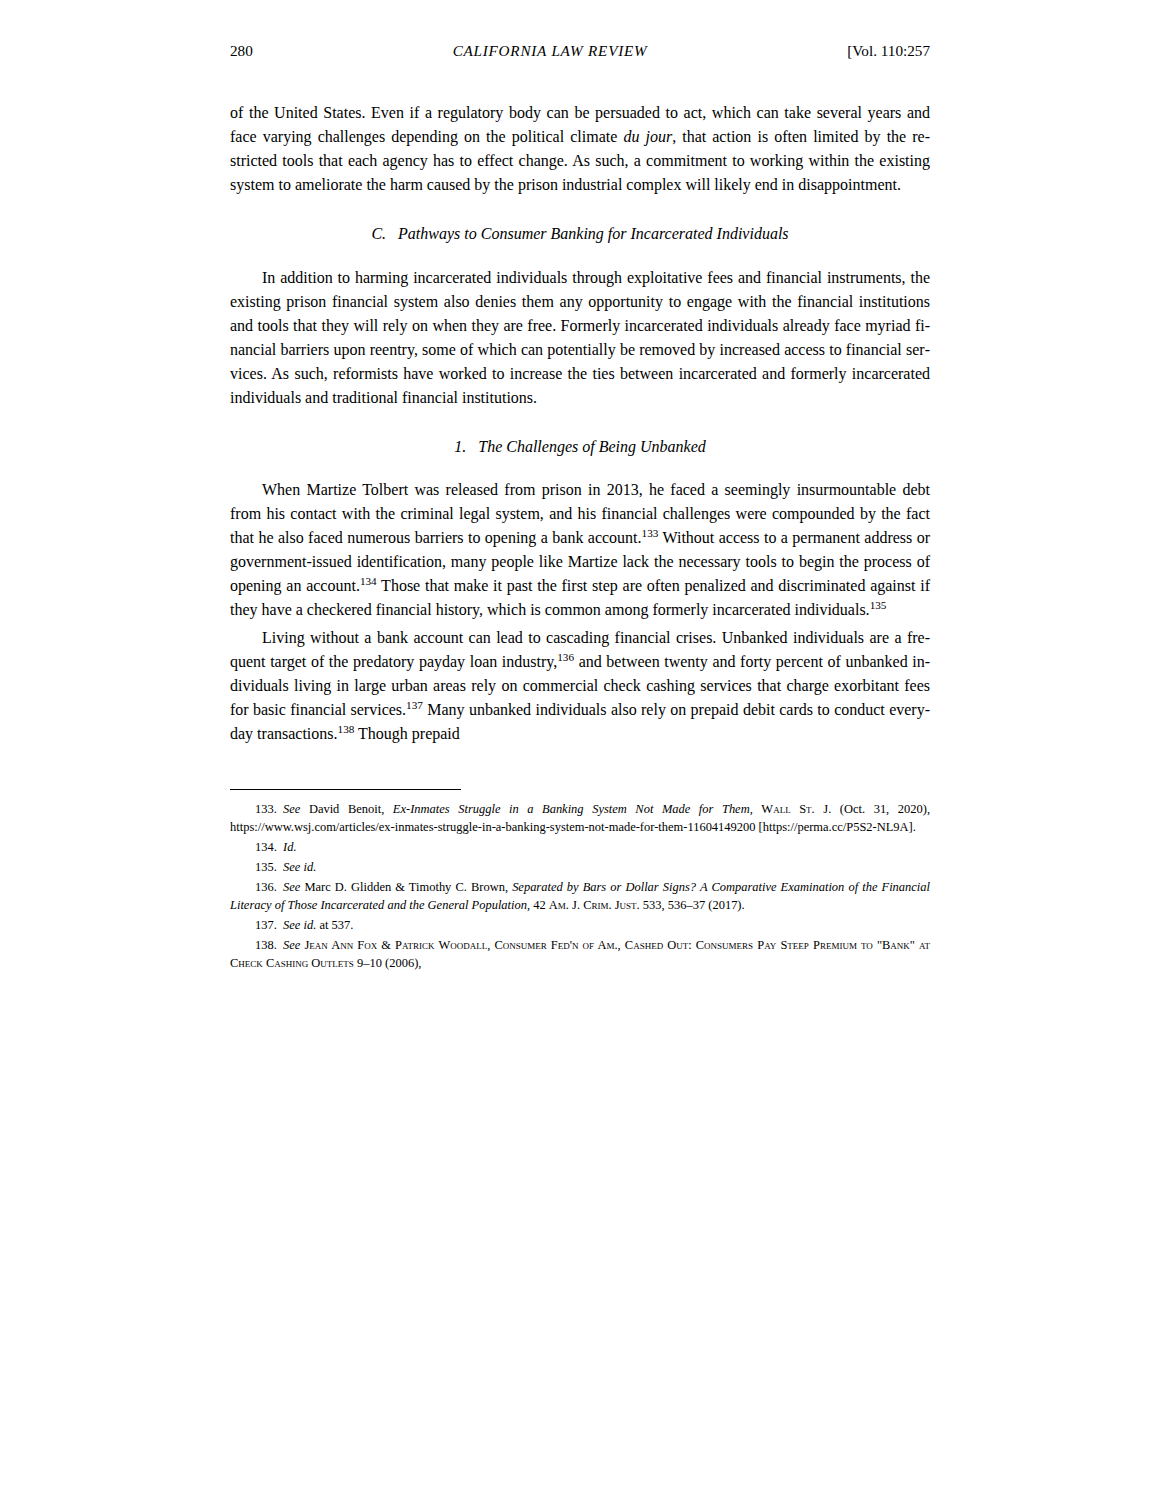280 CALIFORNIA LAW REVIEW [Vol. 110:257
of the United States. Even if a regulatory body can be persuaded to act, which can take several years and face varying challenges depending on the political climate du jour, that action is often limited by the restricted tools that each agency has to effect change. As such, a commitment to working within the existing system to ameliorate the harm caused by the prison industrial complex will likely end in disappointment.
C. Pathways to Consumer Banking for Incarcerated Individuals
In addition to harming incarcerated individuals through exploitative fees and financial instruments, the existing prison financial system also denies them any opportunity to engage with the financial institutions and tools that they will rely on when they are free. Formerly incarcerated individuals already face myriad financial barriers upon reentry, some of which can potentially be removed by increased access to financial services. As such, reformists have worked to increase the ties between incarcerated and formerly incarcerated individuals and traditional financial institutions.
1. The Challenges of Being Unbanked
When Martize Tolbert was released from prison in 2013, he faced a seemingly insurmountable debt from his contact with the criminal legal system, and his financial challenges were compounded by the fact that he also faced numerous barriers to opening a bank account.133 Without access to a permanent address or government-issued identification, many people like Martize lack the necessary tools to begin the process of opening an account.134 Those that make it past the first step are often penalized and discriminated against if they have a checkered financial history, which is common among formerly incarcerated individuals.135
Living without a bank account can lead to cascading financial crises. Unbanked individuals are a frequent target of the predatory payday loan industry,136 and between twenty and forty percent of unbanked individuals living in large urban areas rely on commercial check cashing services that charge exorbitant fees for basic financial services.137 Many unbanked individuals also rely on prepaid debit cards to conduct everyday transactions.138 Though prepaid
133. See David Benoit, Ex-Inmates Struggle in a Banking System Not Made for Them, Wall St. J. (Oct. 31, 2020), https://www.wsj.com/articles/ex-inmates-struggle-in-a-banking-system-not-made-for-them-11604149200 [https://perma.cc/P5S2-NL9A].
134. Id.
135. See id.
136. See Marc D. Glidden & Timothy C. Brown, Separated by Bars or Dollar Signs? A Comparative Examination of the Financial Literacy of Those Incarcerated and the General Population, 42 Am. J. Crim. Just. 533, 536–37 (2017).
137. See id. at 537.
138. See Jean Ann Fox & Patrick Woodall, Consumer Fed'n of Am., Cashed Out: Consumers Pay Steep Premium to "Bank" at Check Cashing Outlets 9–10 (2006),